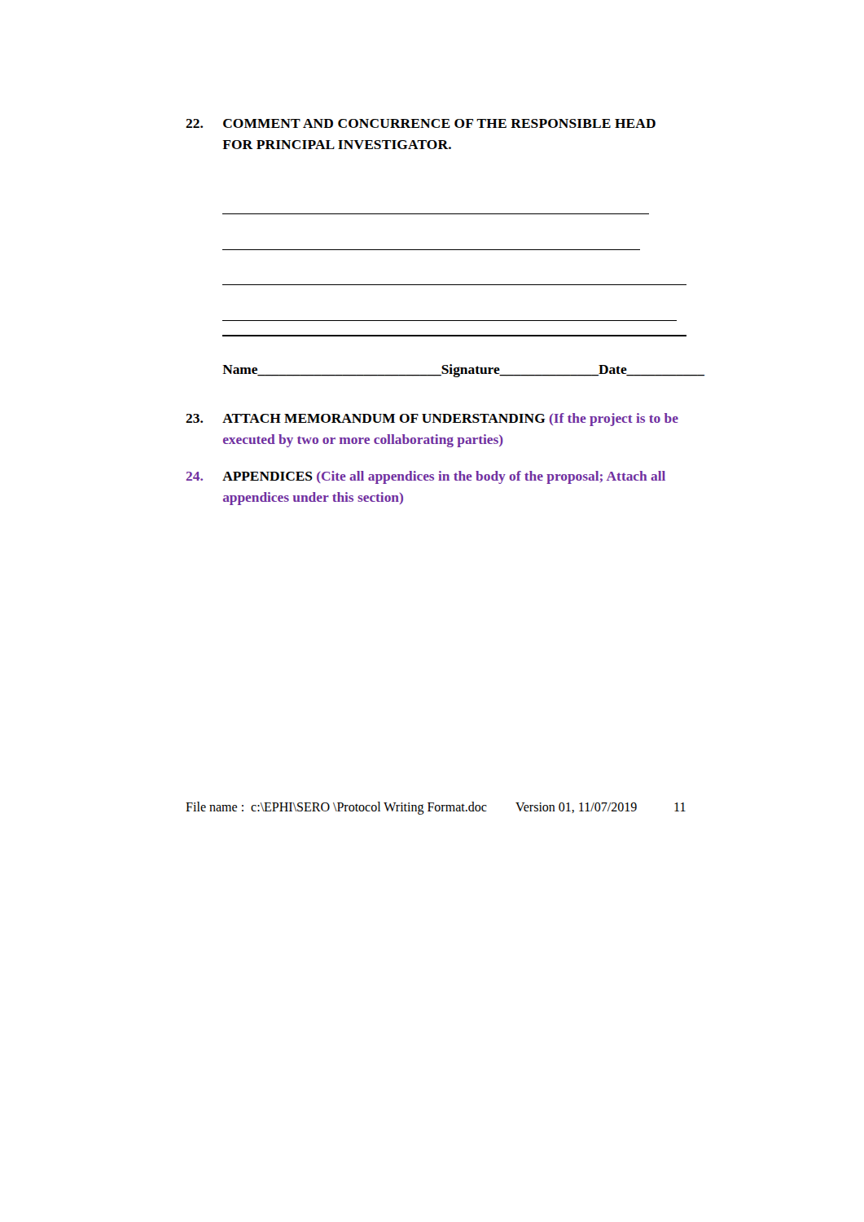22. COMMENT AND CONCURRENCE OF THE RESPONSIBLE HEAD FOR PRINCIPAL INVESTIGATOR.
Name__________________________Signature______________Date___________
23. ATTACH MEMORANDUM OF UNDERSTANDING (If the project is to be executed by two or more collaborating parties)
24. APPENDICES (Cite all appendices in the body of the proposal; Attach all appendices under this section)
File name : c:\EPHI\SERO \Protocol Writing Format.doc Version 01, 11/07/2019 11